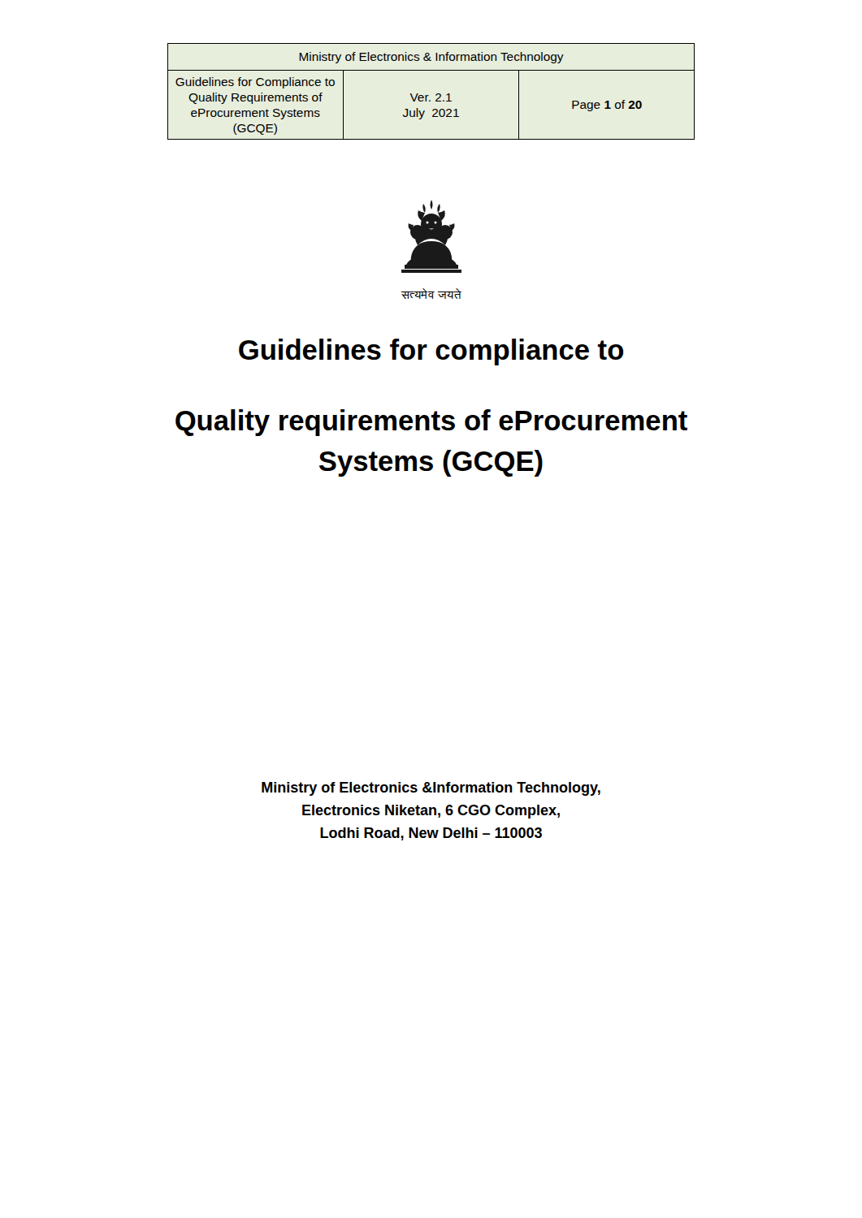| Ministry of Electronics & Information Technology |
| Guidelines for Compliance to Quality Requirements of eProcurement Systems (GCQE) | Ver. 2.1 July 2021 | Page 1 of 20 |
सत्यमेव जयते
Guidelines for compliance to Quality requirements of eProcurement Systems (GCQE)
Ministry of Electronics &Information Technology,
Electronics Niketan, 6 CGO Complex,
Lodhi Road, New Delhi – 110003